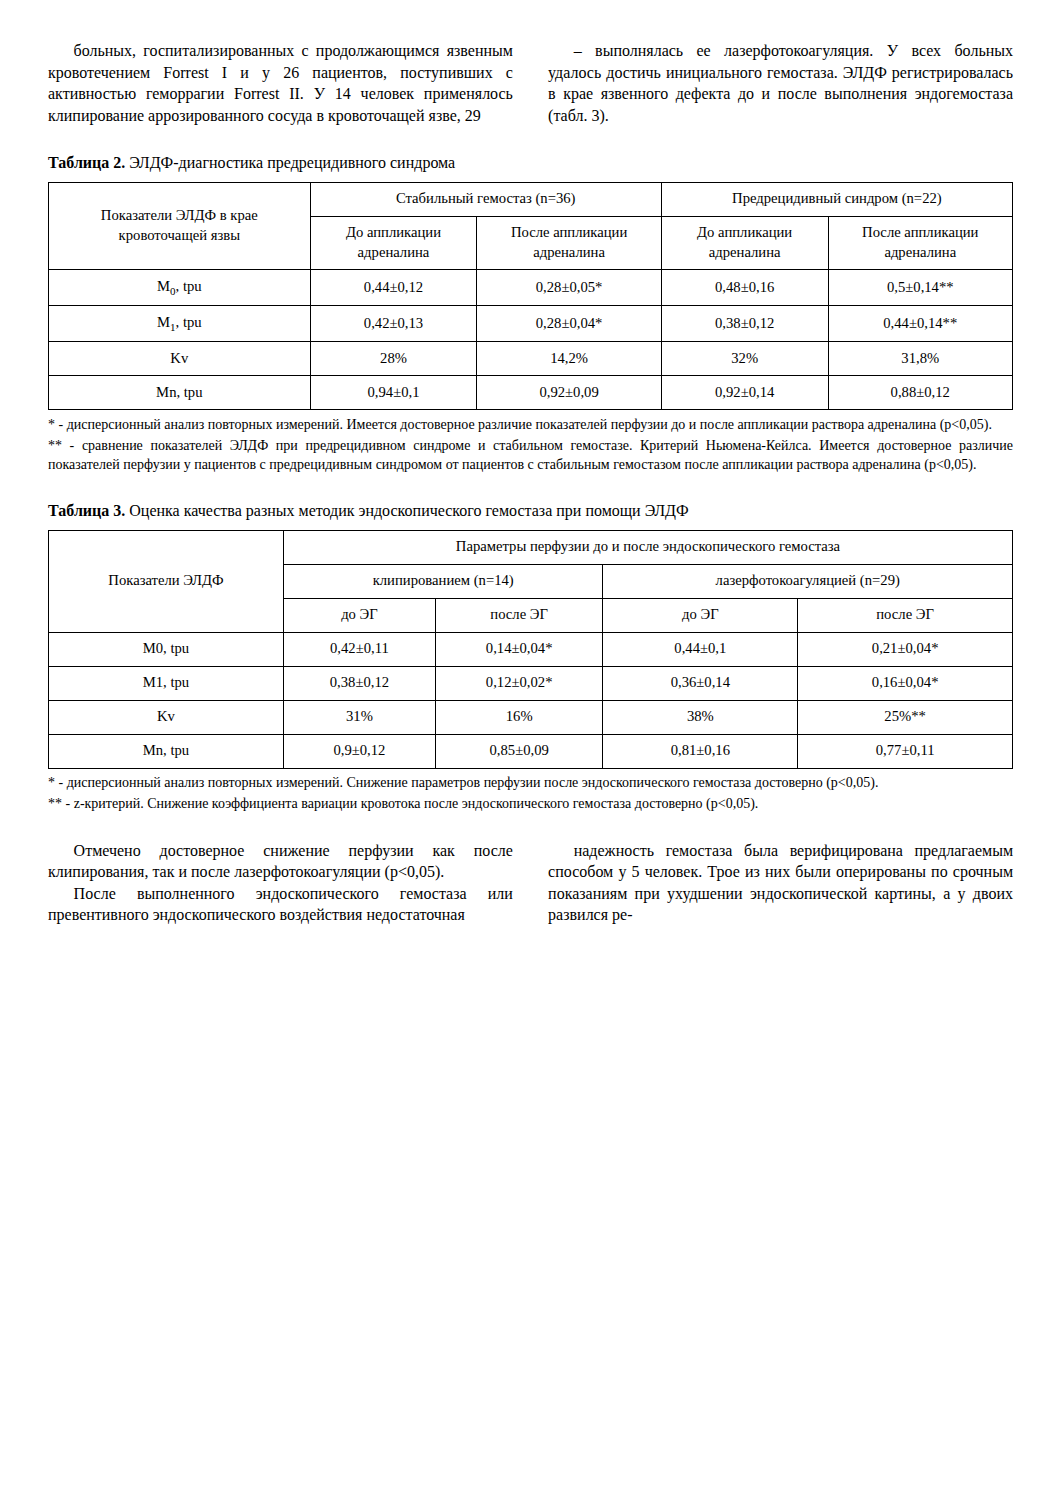больных, госпитализированных с продолжающимся язвенным кровотечением Forrest I и у 26 пациентов, поступивших с активностью геморрагии Forrest II. У 14 человек применялось клипирование аррозированного сосуда в кровоточащей язве, 29
– выполнялась ее лазерфотокоагуляция. У всех больных удалось достичь инициального гемостаза. ЭЛДФ регистрировалась в крае язвенного дефекта до и после выполнения эндогемостаза (табл. 3).
Таблица 2. ЭЛДФ-диагностика предрецидивного синдрома
| Показатели ЭЛДФ в крае кровоточащей язвы | Стабильный гемостаз (n=36) | Предрецидивный синдром (n=22) |
| --- | --- | --- |
| До аппликации адреналина | После аппликации адреналина | До аппликации адреналина | После аппликации адреналина |
| M 0 , tpu | 0,44±0,12 | 0,28±0,05* | 0,48±0,16 | 0,5±0,14** |
| M 1 , tpu | 0,42±0,13 | 0,28±0,04* | 0,38±0,12 | 0,44±0,14** |
| Kv | 28% | 14,2% | 32% | 31,8% |
| Mn, tpu | 0,94±0,1 | 0,92±0,09 | 0,92±0,14 | 0,88±0,12 |
* - дисперсионный анализ повторных измерений. Имеется достоверное различие показателей перфузии до и после аппликации раствора адреналина (p<0,05).
** - сравнение показателей ЭЛДФ при предрецидивном синдроме и стабильном гемостазе. Критерий Ньюмена-Кейлса. Имеется достоверное различие показателей перфузии у пациентов с предрецидивным синдромом от пациентов с стабильным гемостазом после аппликации раствора адреналина (p<0,05).
Таблица 3. Оценка качества разных методик эндоскопического гемостаза при помощи ЭЛДФ
| Показатели ЭЛДФ | Параметры перфузии до и после эндоскопического гемостаза |
| --- | --- |
| клипированием (n=14) | лазерфотокоагуляцией (n=29) |
| до ЭГ | после ЭГ | до ЭГ | после ЭГ |
| M0, tpu | 0,42±0,11 | 0,14±0,04* | 0,44±0,1 | 0,21±0,04* |
| M1, tpu | 0,38±0,12 | 0,12±0,02* | 0,36±0,14 | 0,16±0,04* |
| Kv | 31% | 16% | 38% | 25%** |
| Mn, tpu | 0,9±0,12 | 0,85±0,09 | 0,81±0,16 | 0,77±0,11 |
* - дисперсионный анализ повторных измерений. Снижение параметров перфузии после эндоскопического гемостаза достоверно (p<0,05).
** - z-критерий. Снижение коэффициента вариации кровотока после эндоскопического гемостаза достоверно (p<0,05).
Отмечено достоверное снижение перфузии как после клипирования, так и после лазерфотокоагуляции (p<0,05).
После выполненного эндоскопического гемостаза или превентивного эндоскопического воздействия недостаточная
надежность гемостаза была верифицирована предлагаемым способом у 5 человек. Трое из них были оперированы по срочным показаниям при ухудшении эндоскопической картины, а у двоих развился ре-